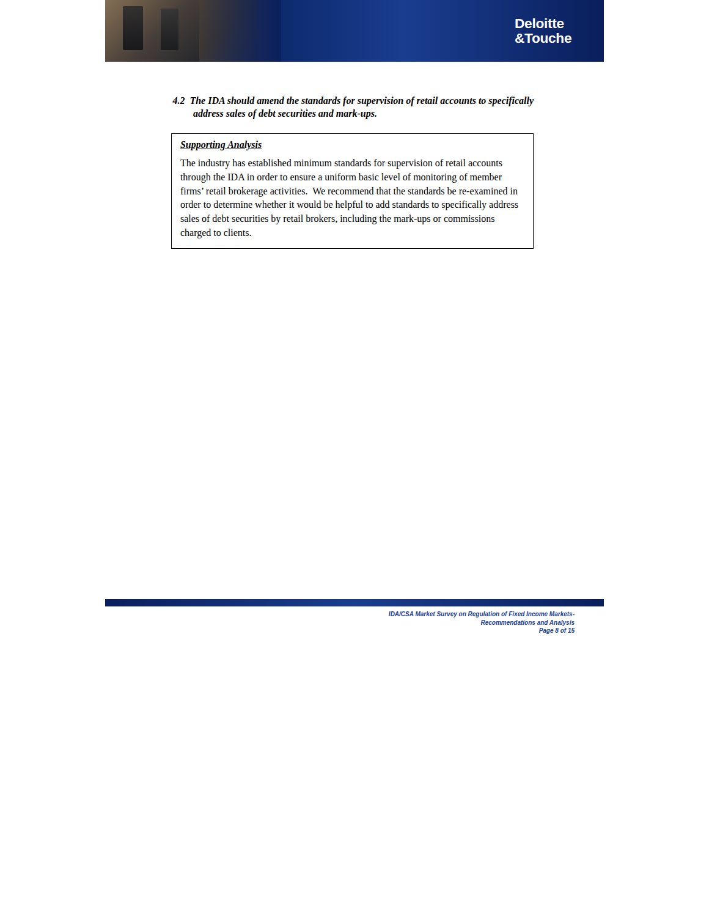Deloitte&Touche
4.2 The IDA should amend the standards for supervision of retail accounts to specifically address sales of debt securities and mark-ups.
Supporting Analysis
The industry has established minimum standards for supervision of retail accounts through the IDA in order to ensure a uniform basic level of monitoring of member firms’ retail brokerage activities. We recommend that the standards be re-examined in order to determine whether it would be helpful to add standards to specifically address sales of debt securities by retail brokers, including the mark-ups or commissions charged to clients.
IDA/CSA Market Survey on Regulation of Fixed Income Markets-
Recommendations and Analysis
Page 8 of 15